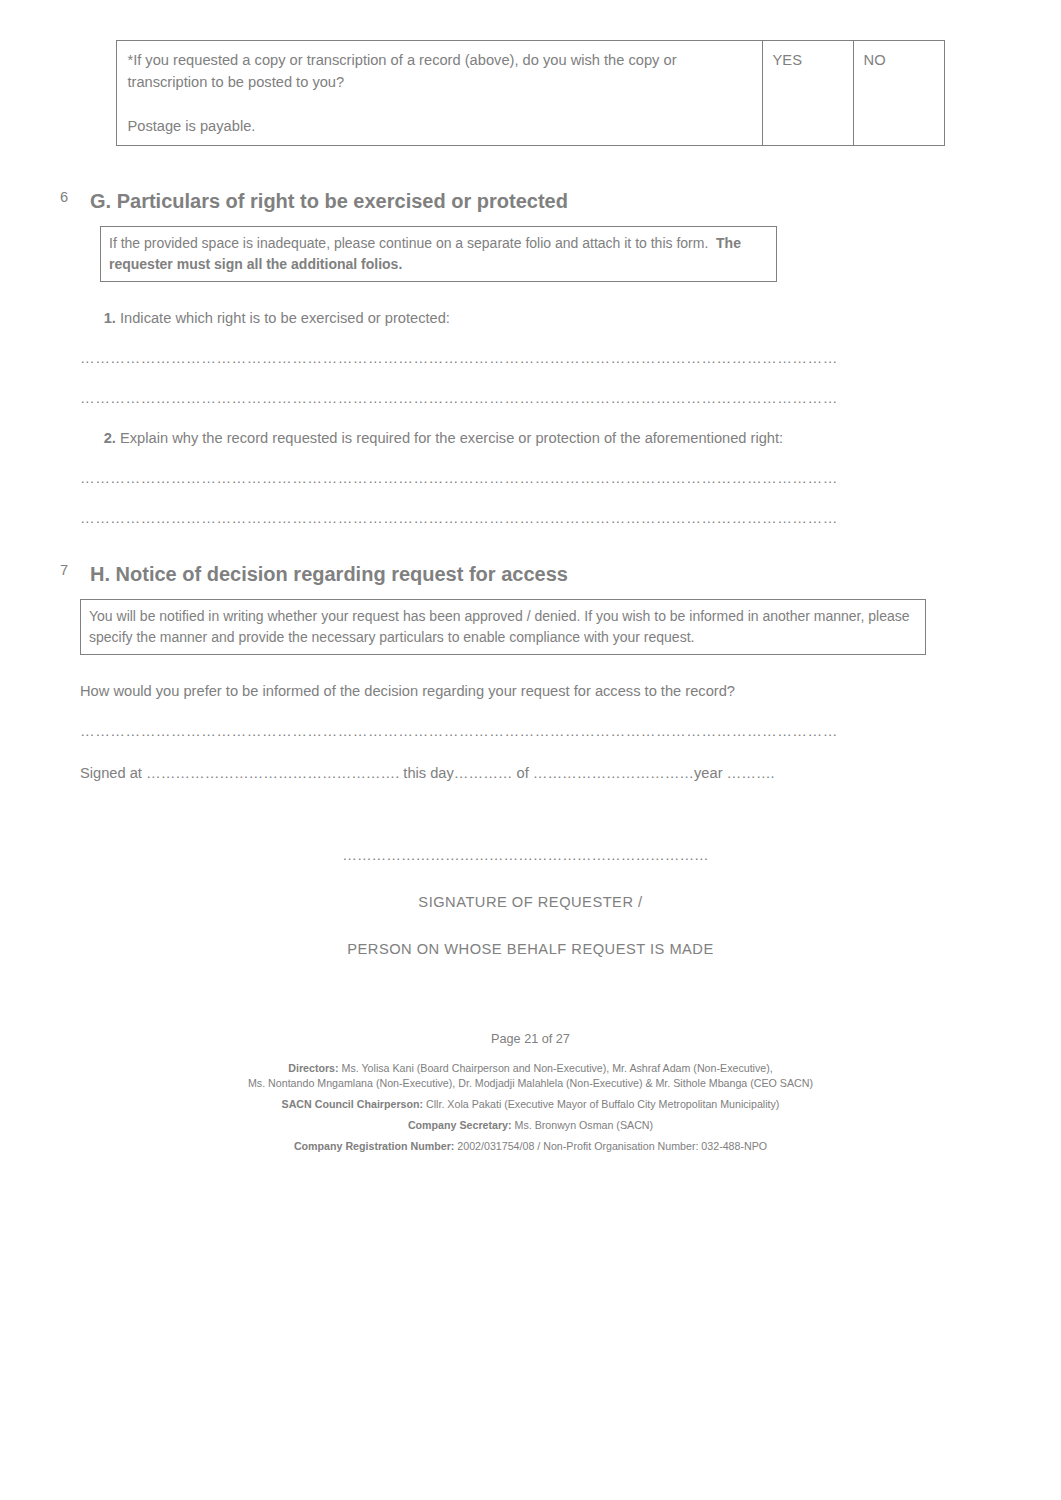| *If you requested a copy or transcription of a record (above), do you wish the copy or transcription to be posted to you? Postage is payable. | YES | NO |
6 G. Particulars of right to be exercised or protected
If the provided space is inadequate, please continue on a separate folio and attach it to this form. The requester must sign all the additional folios.
Indicate which right is to be exercised or protected:
……………………………………………………………………………………………………………………………………
……………………………………………………………………………………………………………………………………
Explain why the record requested is required for the exercise or protection of the aforementioned right:
……………………………………………………………………………………………………………………………………
……………………………………………………………………………………………………………………………………
7 H. Notice of decision regarding request for access
You will be notified in writing whether your request has been approved / denied. If you wish to be informed in another manner, please specify the manner and provide the necessary particulars to enable compliance with your request.
How would you prefer to be informed of the decision regarding your request for access to the record?
……………………………………………………………………………………………………………………………………
Signed at ……………………………………………. this day………… of ……………………………year ……….
…………………………………………………………………
SIGNATURE OF REQUESTER /
PERSON ON WHOSE BEHALF REQUEST IS MADE
Page 21 of 27
Directors: Ms. Yolisa Kani (Board Chairperson and Non-Executive), Mr. Ashraf Adam (Non-Executive),
Ms. Nontando Mngamlana (Non-Executive), Dr. Modjadji Malahlela (Non-Executive) & Mr. Sithole Mbanga (CEO SACN)
SACN Council Chairperson: Cllr. Xola Pakati (Executive Mayor of Buffalo City Metropolitan Municipality)
Company Secretary: Ms. Bronwyn Osman (SACN)
Company Registration Number: 2002/031754/08 / Non-Profit Organisation Number: 032-488-NPO